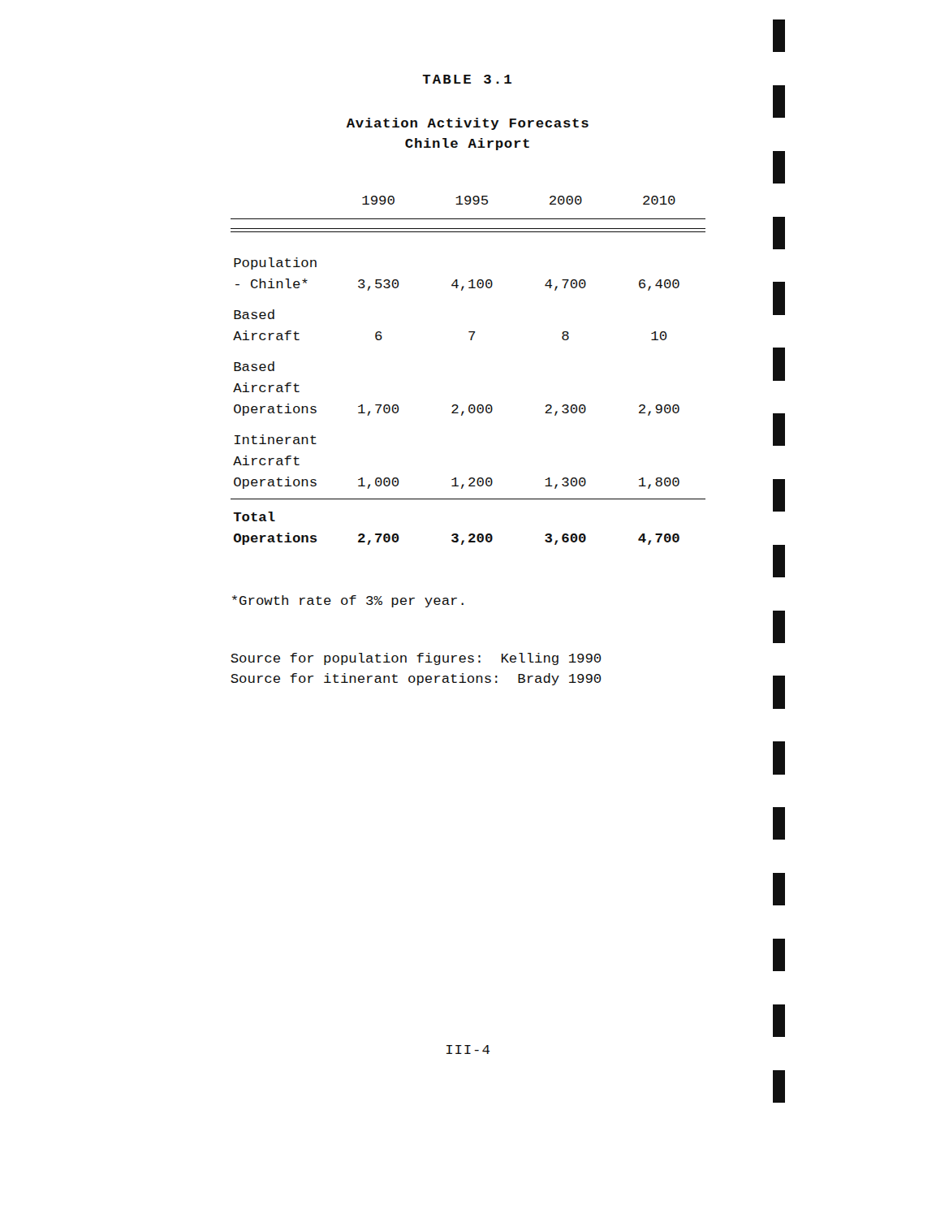TABLE 3.1
Aviation Activity Forecasts
Chinle Airport
| | 1990 | 1995 | 2000 | 2010 |
| --- | --- | --- | --- | --- |
| Population - Chinle* | 3,530 | 4,100 | 4,700 | 6,400 |
| Based Aircraft | 6 | 7 | 8 | 10 |
| Based Aircraft Operations | 1,700 | 2,000 | 2,300 | 2,900 |
| Intinerant Aircraft Operations | 1,000 | 1,200 | 1,300 | 1,800 |
| Total Operations | 2,700 | 3,200 | 3,600 | 4,700 |
*Growth rate of 3% per year.
Source for population figures: Kelling 1990
Source for itinerant operations: Brady 1990
III-4